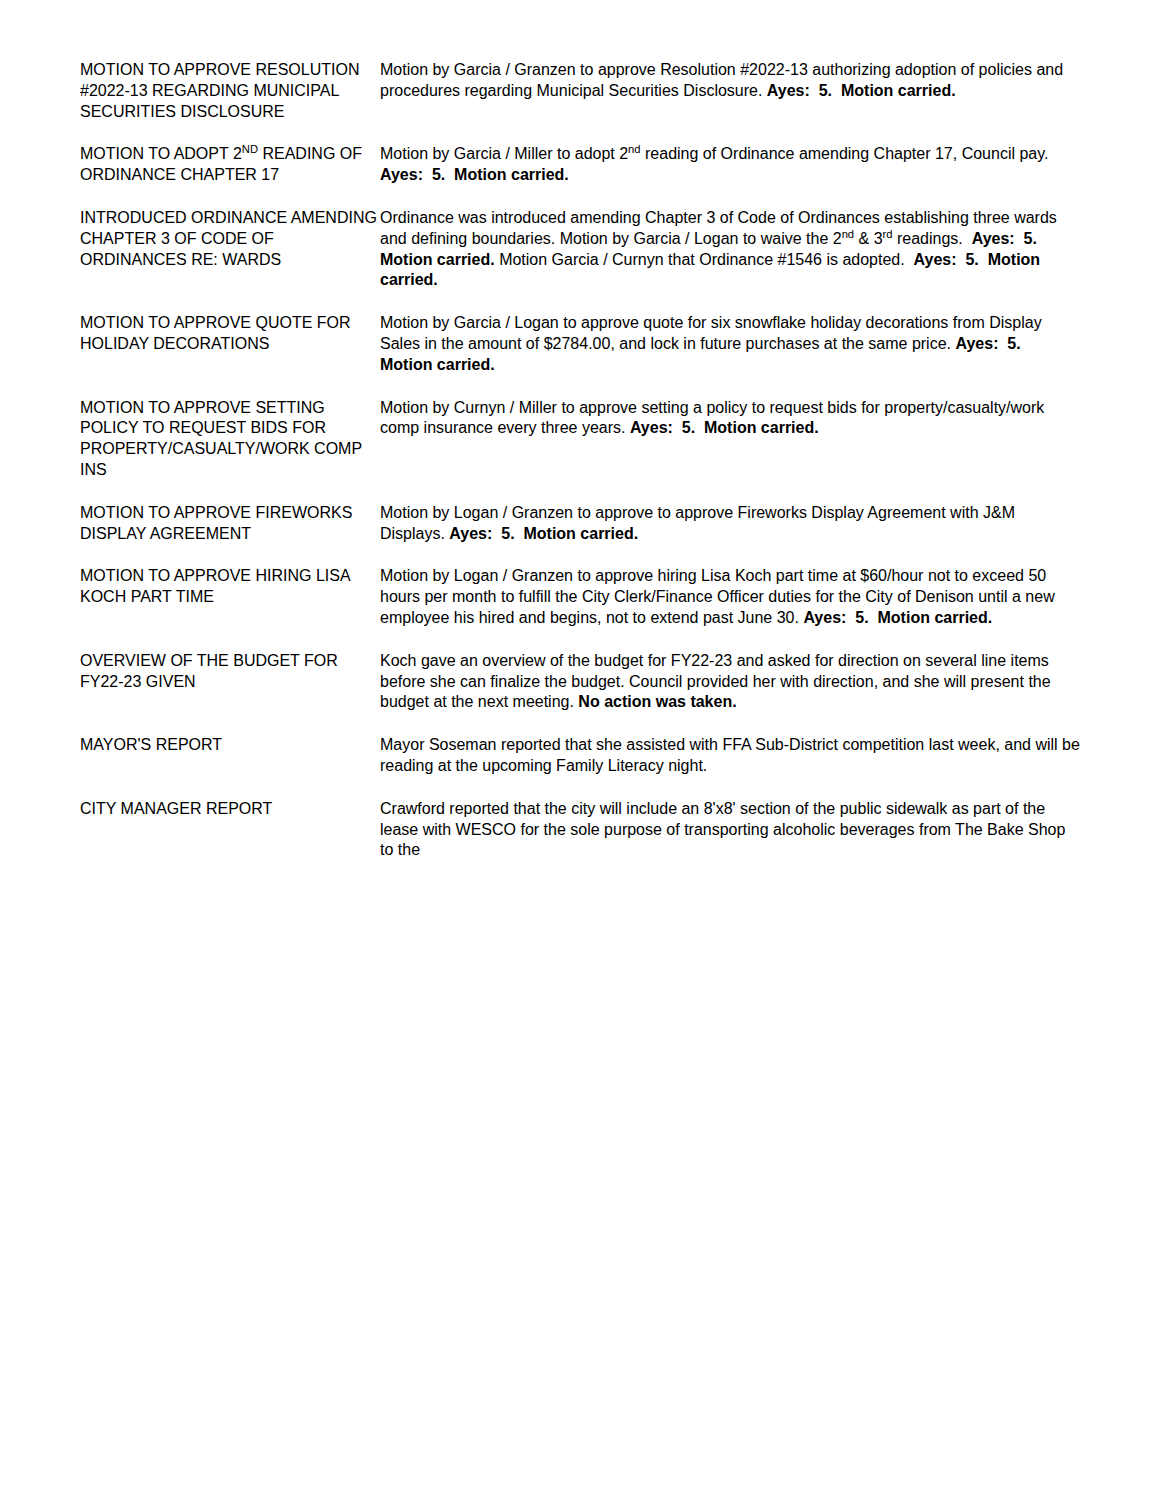| Motion to approve Resolution #2022-13 regarding Municipal Securities Disclosure | Motion by Garcia / Granzen to approve Resolution #2022-13 authorizing adoption of policies and procedures regarding Municipal Securities Disclosure. Ayes: 5. Motion carried. |
| Motion to adopt 2 nd reading of Ordinance Chapter 17 | Motion by Garcia / Miller to adopt 2 nd reading of Ordinance amending Chapter 17, Council pay. Ayes: 5. Motion carried. |
| Introduced Ordinance amending Chapter 3 of Code of Ordinances re: Wards | Ordinance was introduced amending Chapter 3 of Code of Ordinances establishing three wards and defining boundaries. Motion by Garcia / Logan to waive the 2 nd & 3 rd readings. Ayes: 5. Motion carried. Motion Garcia / Curnyn that Ordinance #1546 is adopted. Ayes: 5. Motion carried. |
| Motion to approve quote for holiday decorations | Motion by Garcia / Logan to approve quote for six snowflake holiday decorations from Display Sales in the amount of $2784.00, and lock in future purchases at the same price. Ayes: 5. Motion carried. |
| Motion to approve setting policy to request bids for property/casualty/work comp ins | Motion by Curnyn / Miller to approve setting a policy to request bids for property/casualty/work comp insurance every three years. Ayes: 5. Motion carried. |
| Motion to approve Fireworks Display Agreement | Motion by Logan / Granzen to approve to approve Fireworks Display Agreement with J&M Displays. Ayes: 5. Motion carried. |
| Motion to approve hiring Lisa Koch part time | Motion by Logan / Granzen to approve hiring Lisa Koch part time at $60/hour not to exceed 50 hours per month to fulfill the City Clerk/Finance Officer duties for the City of Denison until a new employee his hired and begins, not to extend past June 30. Ayes: 5. Motion carried. |
| Overview of the budget for FY22-23 given | Koch gave an overview of the budget for FY22-23 and asked for direction on several line items before she can finalize the budget. Council provided her with direction, and she will present the budget at the next meeting. No action was taken. |
| Mayor's Report | Mayor Soseman reported that she assisted with FFA Sub-District competition last week, and will be reading at the upcoming Family Literacy night. |
| City Manager Report | Crawford reported that the city will include an 8'x8' section of the public sidewalk as part of the lease with WESCO for the sole purpose of transporting alcoholic beverages from The Bake Shop to the |